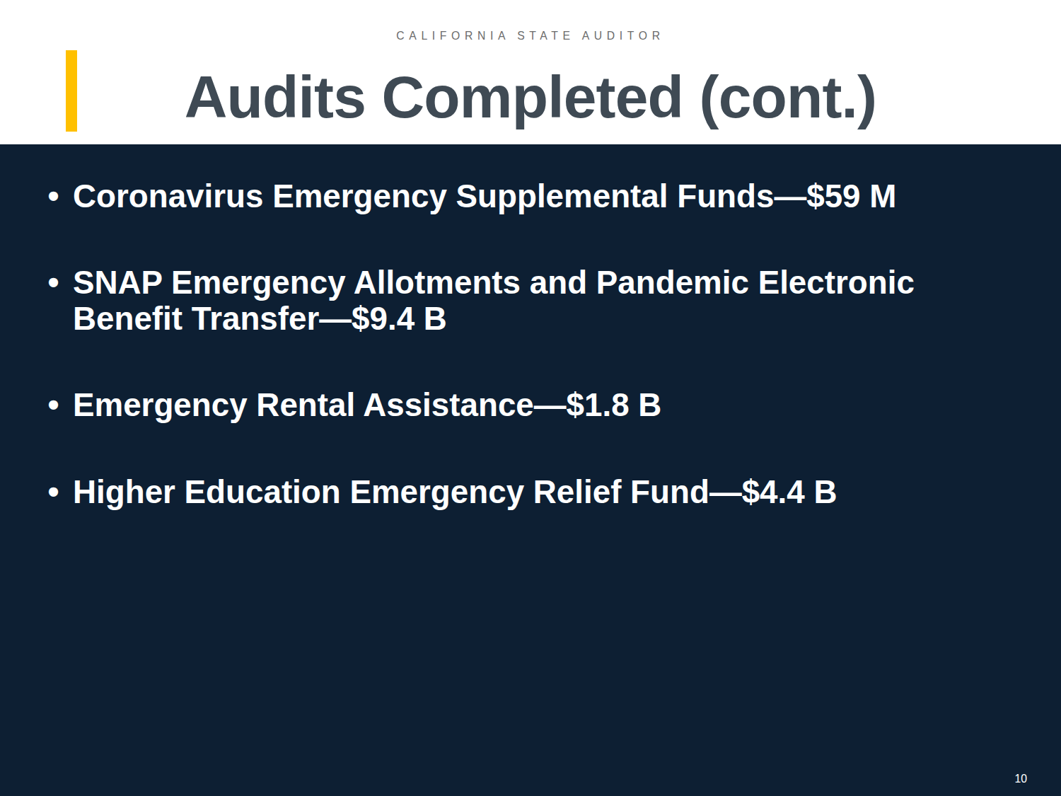California State Auditor
Audits Completed (cont.)
Coronavirus Emergency Supplemental Funds—$59 M
SNAP Emergency Allotments and Pandemic Electronic Benefit Transfer—$9.4 B
Emergency Rental Assistance—$1.8 B
Higher Education Emergency Relief Fund—$4.4 B
10